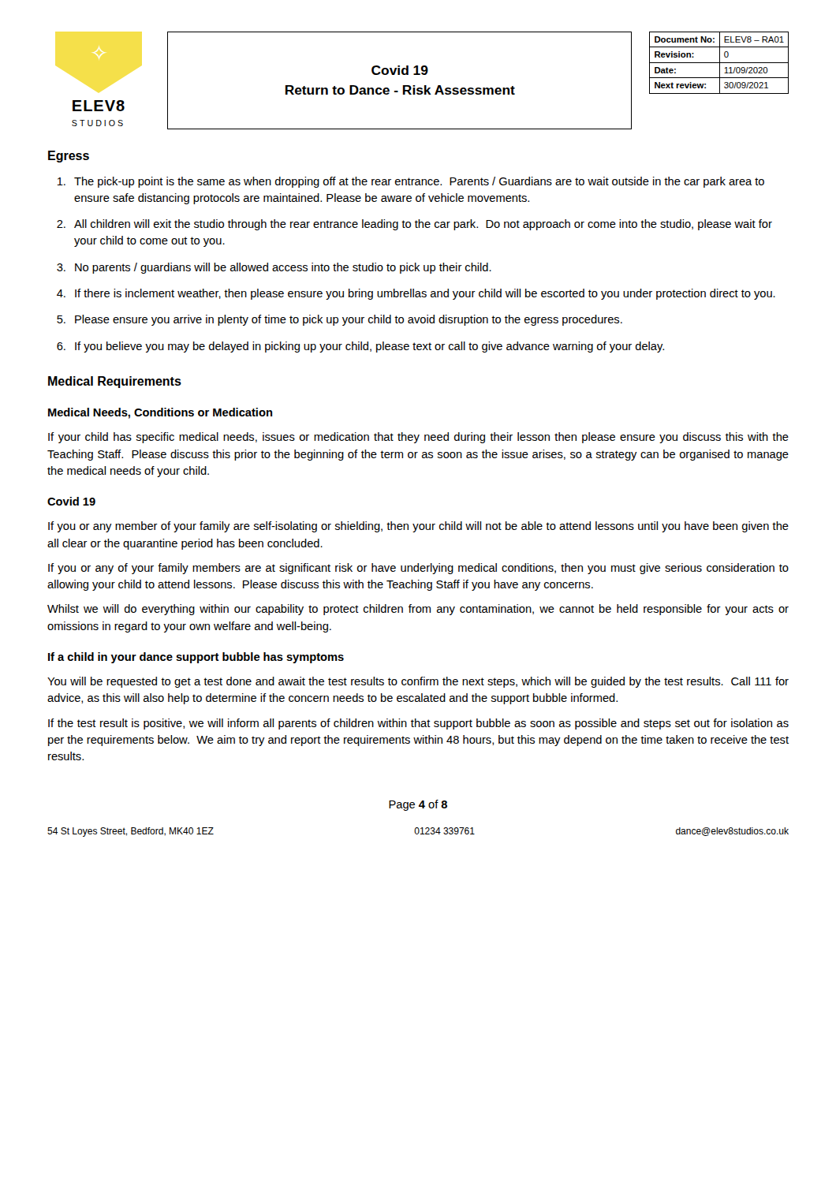✧
ELEV8
STUDIOS
Covid 19
Return to Dance - Risk Assessment
| Document No: | ELEV8 – RA01 |
| Revision: | 0 |
| Date: | 11/09/2020 |
| Next review: | 30/09/2021 |
Egress
The pick-up point is the same as when dropping off at the rear entrance. Parents / Guardians are to wait outside in the car park area to ensure safe distancing protocols are maintained. Please be aware of vehicle movements.
All children will exit the studio through the rear entrance leading to the car park. Do not approach or come into the studio, please wait for your child to come out to you.
No parents / guardians will be allowed access into the studio to pick up their child.
If there is inclement weather, then please ensure you bring umbrellas and your child will be escorted to you under protection direct to you.
Please ensure you arrive in plenty of time to pick up your child to avoid disruption to the egress procedures.
If you believe you may be delayed in picking up your child, please text or call to give advance warning of your delay.
Medical Requirements
Medical Needs, Conditions or Medication
If your child has specific medical needs, issues or medication that they need during their lesson then please ensure you discuss this with the Teaching Staff. Please discuss this prior to the beginning of the term or as soon as the issue arises, so a strategy can be organised to manage the medical needs of your child.
Covid 19
If you or any member of your family are self-isolating or shielding, then your child will not be able to attend lessons until you have been given the all clear or the quarantine period has been concluded.
If you or any of your family members are at significant risk or have underlying medical conditions, then you must give serious consideration to allowing your child to attend lessons. Please discuss this with the Teaching Staff if you have any concerns.
Whilst we will do everything within our capability to protect children from any contamination, we cannot be held responsible for your acts or omissions in regard to your own welfare and well-being.
If a child in your dance support bubble has symptoms
You will be requested to get a test done and await the test results to confirm the next steps, which will be guided by the test results. Call 111 for advice, as this will also help to determine if the concern needs to be escalated and the support bubble informed.
If the test result is positive, we will inform all parents of children within that support bubble as soon as possible and steps set out for isolation as per the requirements below. We aim to try and report the requirements within 48 hours, but this may depend on the time taken to receive the test results.
Page 4 of 8
54 St Loyes Street, Bedford, MK40 1EZ 01234 339761 dance@elev8studios.co.uk